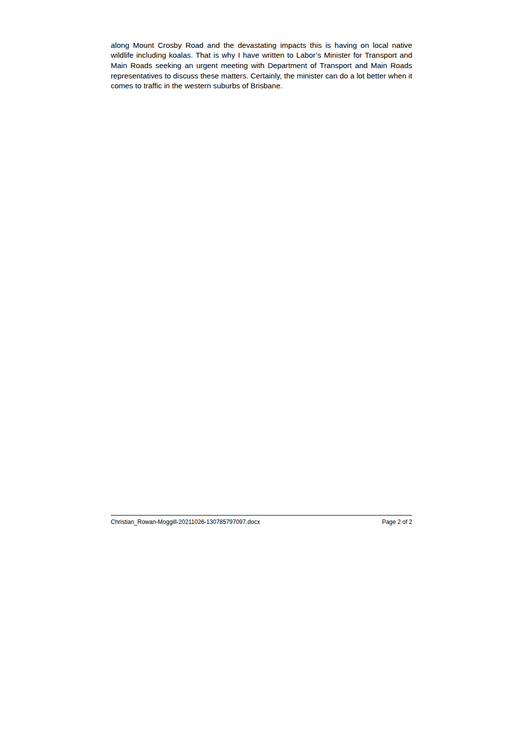along Mount Crosby Road and the devastating impacts this is having on local native wildlife including koalas. That is why I have written to Labor’s Minister for Transport and Main Roads seeking an urgent meeting with Department of Transport and Main Roads representatives to discuss these matters. Certainly, the minister can do a lot better when it comes to traffic in the western suburbs of Brisbane.
Christian_Rowan-Moggill-20211026-130785797097.docx
Page 2 of 2